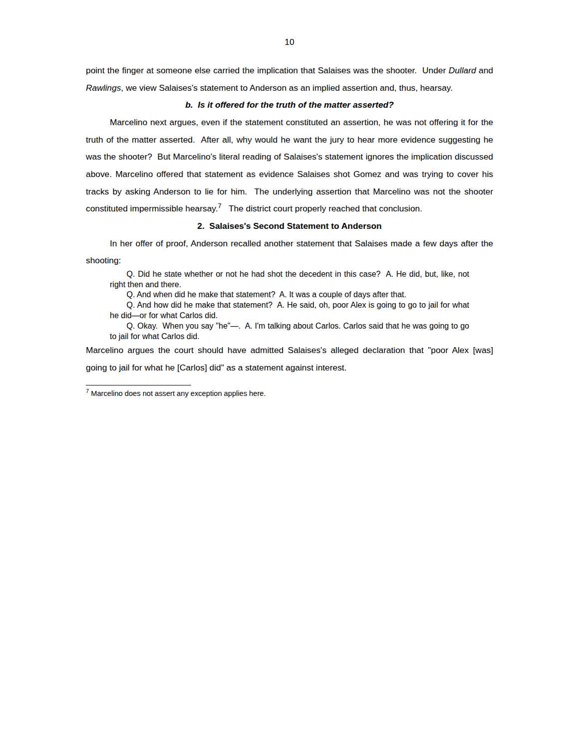10
point the finger at someone else carried the implication that Salaises was the shooter. Under Dullard and Rawlings, we view Salaises's statement to Anderson as an implied assertion and, thus, hearsay.
b. Is it offered for the truth of the matter asserted?
Marcelino next argues, even if the statement constituted an assertion, he was not offering it for the truth of the matter asserted. After all, why would he want the jury to hear more evidence suggesting he was the shooter? But Marcelino's literal reading of Salaises's statement ignores the implication discussed above. Marcelino offered that statement as evidence Salaises shot Gomez and was trying to cover his tracks by asking Anderson to lie for him. The underlying assertion that Marcelino was not the shooter constituted impermissible hearsay.7 The district court properly reached that conclusion.
2. Salaises's Second Statement to Anderson
In her offer of proof, Anderson recalled another statement that Salaises made a few days after the shooting:
Q. Did he state whether or not he had shot the decedent in this case? A. He did, but, like, not right then and there.
Q. And when did he make that statement? A. It was a couple of days after that.
Q. And how did he make that statement? A. He said, oh, poor Alex is going to go to jail for what he did—or for what Carlos did.
Q. Okay. When you say "he"—. A. I'm talking about Carlos. Carlos said that he was going to go to jail for what Carlos did.
Marcelino argues the court should have admitted Salaises's alleged declaration that "poor Alex [was] going to jail for what he [Carlos] did" as a statement against interest.
7 Marcelino does not assert any exception applies here.